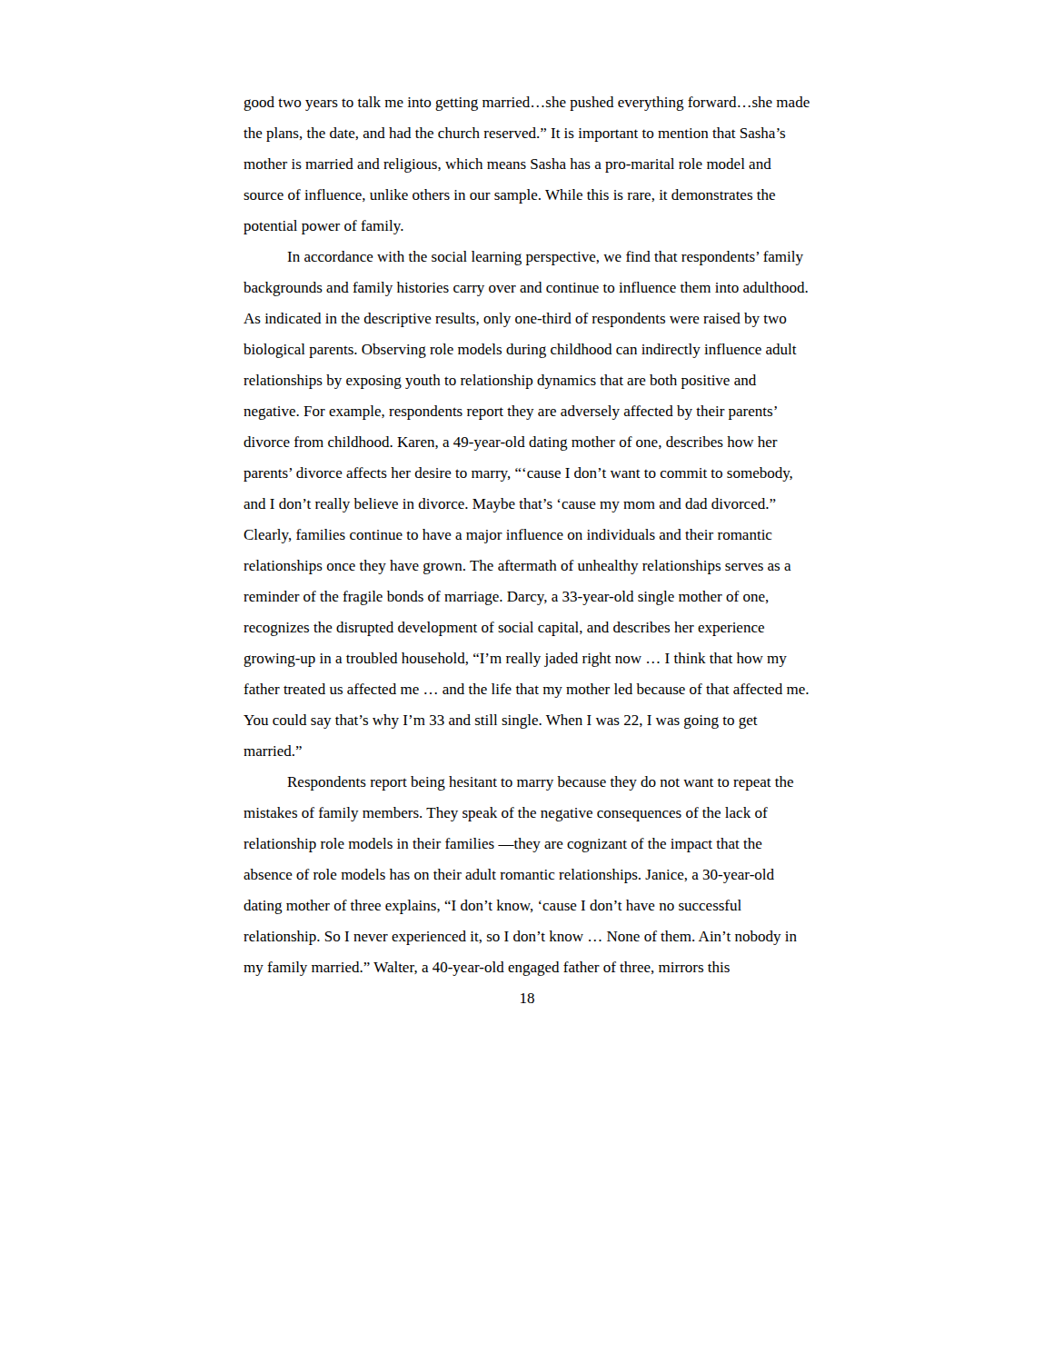good two years to talk me into getting married…she pushed everything forward…she made the plans, the date, and had the church reserved.” It is important to mention that Sasha’s mother is married and religious, which means Sasha has a pro-marital role model and source of influence, unlike others in our sample. While this is rare, it demonstrates the potential power of family.
In accordance with the social learning perspective, we find that respondents’ family backgrounds and family histories carry over and continue to influence them into adulthood. As indicated in the descriptive results, only one-third of respondents were raised by two biological parents. Observing role models during childhood can indirectly influence adult relationships by exposing youth to relationship dynamics that are both positive and negative. For example, respondents report they are adversely affected by their parents’ divorce from childhood. Karen, a 49-year-old dating mother of one, describes how her parents’ divorce affects her desire to marry, “‘cause I don’t want to commit to somebody, and I don’t really believe in divorce. Maybe that’s ‘cause my mom and dad divorced.” Clearly, families continue to have a major influence on individuals and their romantic relationships once they have grown. The aftermath of unhealthy relationships serves as a reminder of the fragile bonds of marriage. Darcy, a 33-year-old single mother of one, recognizes the disrupted development of social capital, and describes her experience growing-up in a troubled household, “I’m really jaded right now … I think that how my father treated us affected me … and the life that my mother led because of that affected me. You could say that’s why I’m 33 and still single. When I was 22, I was going to get married.”
Respondents report being hesitant to marry because they do not want to repeat the mistakes of family members. They speak of the negative consequences of the lack of relationship role models in their families —they are cognizant of the impact that the absence of role models has on their adult romantic relationships. Janice, a 30-year-old dating mother of three explains, “I don’t know, ‘cause I don’t have no successful relationship. So I never experienced it, so I don’t know … None of them. Ain’t nobody in my family married.” Walter, a 40-year-old engaged father of three, mirrors this
18